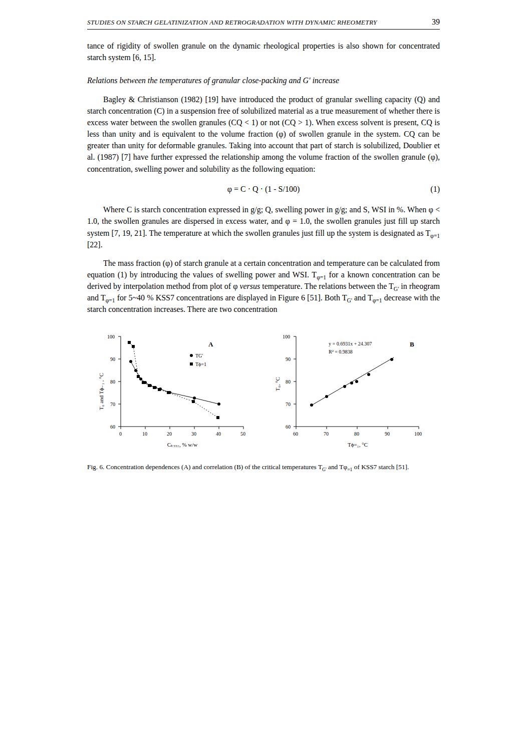Studies on starch gelatinization and retrogradation with dynamic rheometry 39
tance of rigidity of swollen granule on the dynamic rheological properties is also shown for concentrated starch system [6, 15].
Relations between the temperatures of granular close-packing and G' increase
Bagley & Christianson (1982) [19] have introduced the product of granular swelling capacity (Q) and starch concentration (C) in a suspension free of solubilized material as a true measurement of whether there is excess water between the swollen granules (CQ < 1) or not (CQ > 1). When excess solvent is present, CQ is less than unity and is equivalent to the volume fraction (φ) of swollen granule in the system. CQ can be greater than unity for deformable granules. Taking into account that part of starch is solubilized, Doublier et al. (1987) [7] have further expressed the relationship among the volume fraction of the swollen granule (φ), concentration, swelling power and solubility as the following equation:
φ = C · Q · (1 - S/100) (1)
Where C is starch concentration expressed in g/g; Q, swelling power in g/g; and S, WSI in %. When φ < 1.0, the swollen granules are dispersed in excess water, and φ = 1.0, the swollen granules just fill up starch system [7, 19, 21]. The temperature at which the swollen granules just fill up the system is designated as Tφ=1 [22].
The mass fraction (φ) of starch granule at a certain concentration and temperature can be calculated from equation (1) by introducing the values of swelling power and WSI. Tφ=1 for a known concentration can be derived by interpolation method from plot of φ versus temperature. The relations between the TG' in rheogram and Tφ=1 for 5~40 % KSS7 concentrations are displayed in Figure 6 [51]. Both TG' and Tφ=1 decrease with the starch concentration increases. There are two concentration
100 90 80 70 60 0 10 20 30 40 50 T₀ and Tϕ₋₁ , °C Cₖₛₛ₇, % w/w A TG' Tϕ=1 100 90 80 70 60 60 70 80 90 100 T₀, °C Tϕ=₁, °C B y = 0.6931x + 24.307 R² = 0.9838
Fig. 6. Concentration dependences (A) and correlation (B) of the critical temperatures TG' and Tφ=1 of KSS7 starch [51].